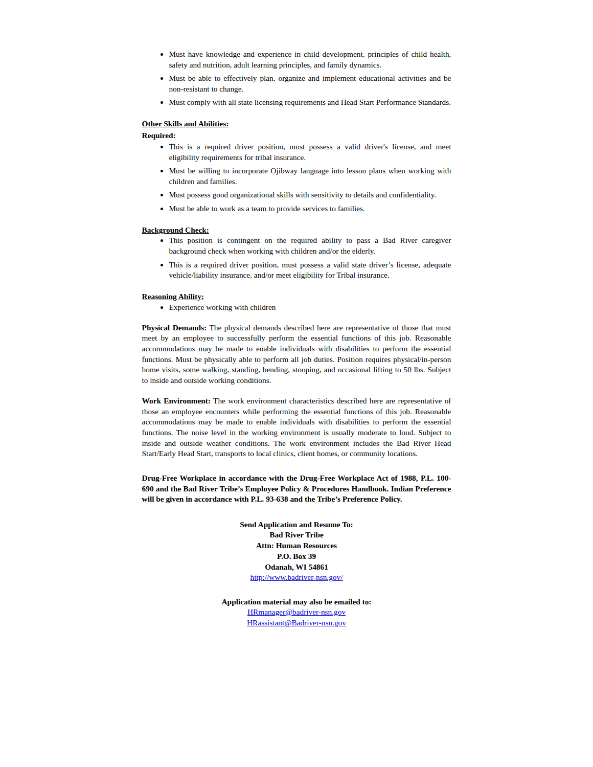Must have knowledge and experience in child development, principles of child health, safety and nutrition, adult learning principles, and family dynamics.
Must be able to effectively plan, organize and implement educational activities and be non-resistant to change.
Must comply with all state licensing requirements and Head Start Performance Standards.
Other Skills and Abilities:
Required:
This is a required driver position, must possess a valid driver's license, and meet eligibility requirements for tribal insurance.
Must be willing to incorporate Ojibway language into lesson plans when working with children and families.
Must possess good organizational skills with sensitivity to details and confidentiality.
Must be able to work as a team to provide services to families.
Background Check:
This position is contingent on the required ability to pass a Bad River caregiver background check when working with children and/or the elderly.
This is a required driver position, must possess a valid state driver’s license, adequate vehicle/liability insurance, and/or meet eligibility for Tribal insurance.
Reasoning Ability:
Experience working with children
Physical Demands: The physical demands described here are representative of those that must meet by an employee to successfully perform the essential functions of this job. Reasonable accommodations may be made to enable individuals with disabilities to perform the essential functions. Must be physically able to perform all job duties. Position requires physical/in-person home visits, some walking, standing, bending, stooping, and occasional lifting to 50 lbs. Subject to inside and outside working conditions.
Work Environment: The work environment characteristics described here are representative of those an employee encounters while performing the essential functions of this job. Reasonable accommodations may be made to enable individuals with disabilities to perform the essential functions. The noise level in the working environment is usually moderate to loud. Subject to inside and outside weather conditions. The work environment includes the Bad River Head Start/Early Head Start, transports to local clinics, client homes, or community locations.
Drug-Free Workplace in accordance with the Drug-Free Workplace Act of 1988, P.L. 100-690 and the Bad River Tribe’s Employee Policy & Procedures Handbook. Indian Preference will be given in accordance with P.L. 93-638 and the Tribe’s Preference Policy.
Send Application and Resume To:
Bad River Tribe
Attn: Human Resources
P.O. Box 39
Odanah, WI 54861
http://www.badriver-nsn.gov/
Application material may also be emailed to: HRmanager@badriver-nsn.gov HRassistant@Badriver-nsn.gov